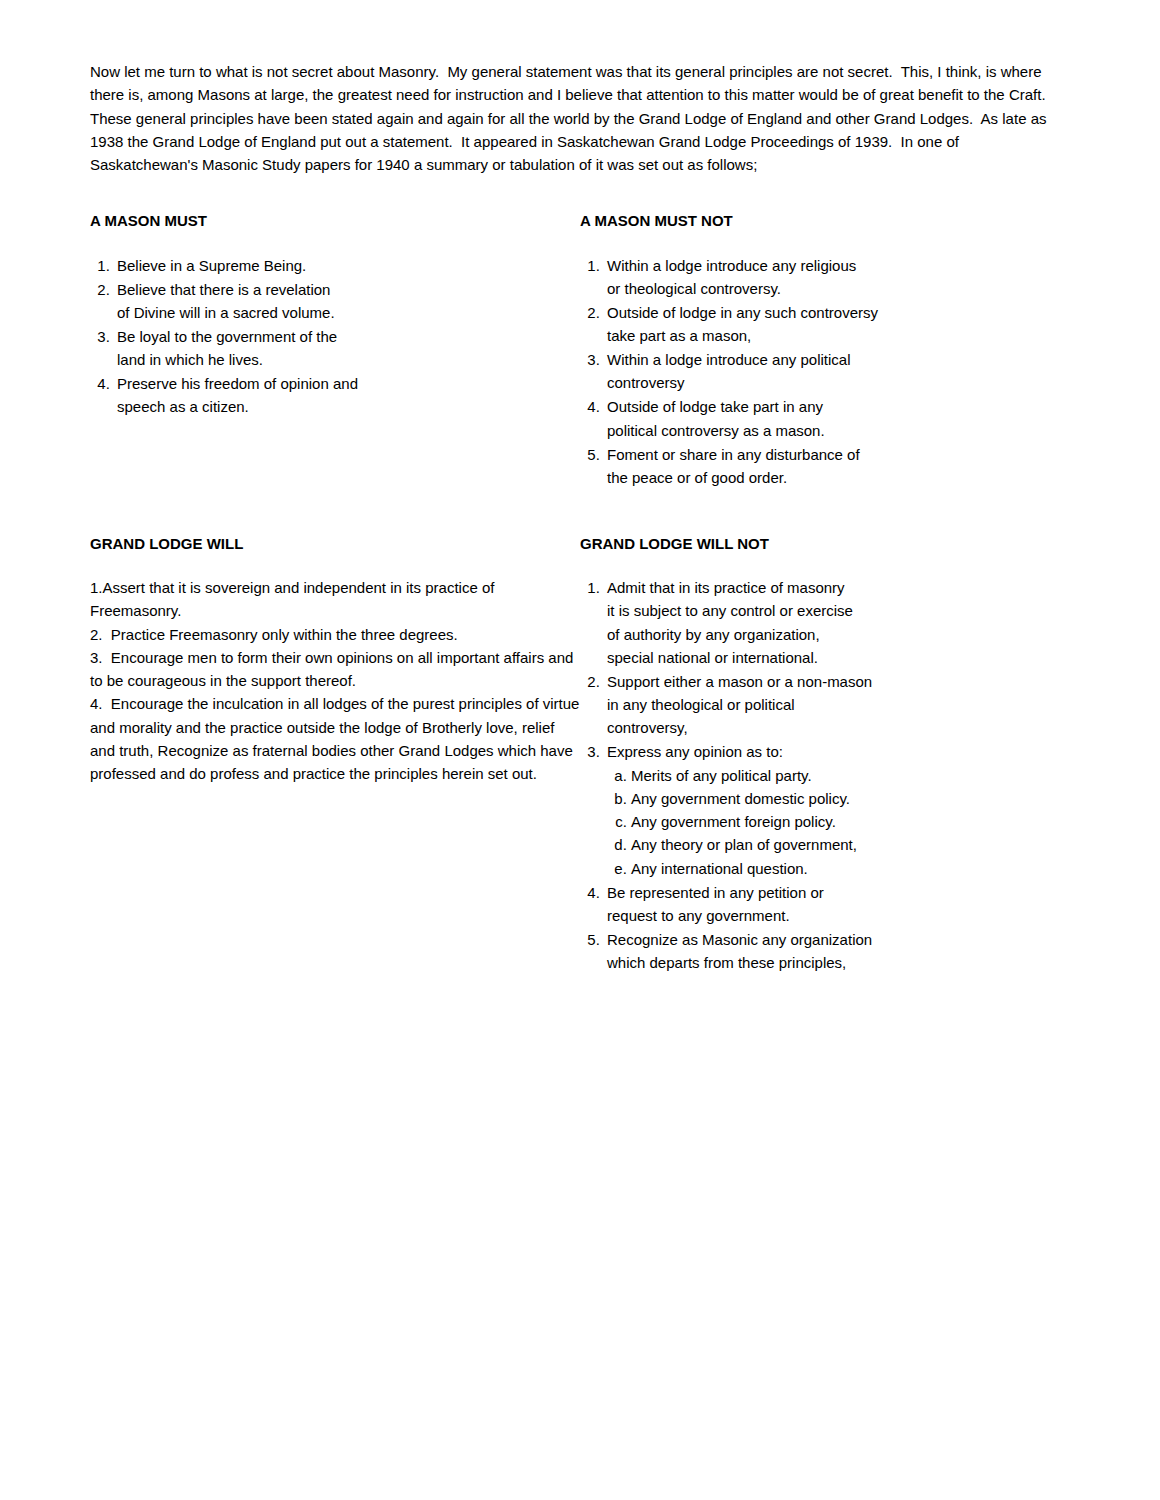Now let me turn to what is not secret about Masonry. My general statement was that its general principles are not secret. This, I think, is where there is, among Masons at large, the greatest need for instruction and I believe that attention to this matter would be of great benefit to the Craft. These general principles have been stated again and again for all the world by the Grand Lodge of England and other Grand Lodges. As late as 1938 the Grand Lodge of England put out a statement. It appeared in Saskatchewan Grand Lodge Proceedings of 1939. In one of Saskatchewan's Masonic Study papers for 1940 a summary or tabulation of it was set out as follows;
| A MASON MUST | A MASON MUST NOT |
| --- | --- |
| Believe in a Supreme Being. Believe that there is a revelation of Divine will in a sacred volume. Be loyal to the government of the land in which he lives. Preserve his freedom of opinion and speech as a citizen. | Within a lodge introduce any religious or theological controversy. Outside of lodge in any such controversy take part as a mason, Within a lodge introduce any political controversy Outside of lodge take part in any political controversy as a mason. Foment or share in any disturbance of the peace or of good order. |
| GRAND LODGE WILL | GRAND LODGE WILL NOT |
| --- | --- |
| 1.Assert that it is sovereign and independent in its practice of Freemasonry. 2. Practice Freemasonry only within the three degrees. 3. Encourage men to form their own opinions on all important affairs and to be courageous in the support thereof. 4. Encourage the inculcation in all lodges of the purest principles of virtue and morality and the practice outside the lodge of Brotherly love, relief and truth, Recognize as fraternal bodies other Grand Lodges which have professed and do profess and practice the principles herein set out. | Admit that in its practice of masonry it is subject to any control or exercise of authority by any organization, special national or international. Support either a mason or a non-mason in any theological or political controversy, Express any opinion as to: Merits of any political party. Any government domestic policy. Any government foreign policy. Any theory or plan of government, Any international question. Be represented in any petition or request to any government. Recognize as Masonic any organization which departs from these principles, |